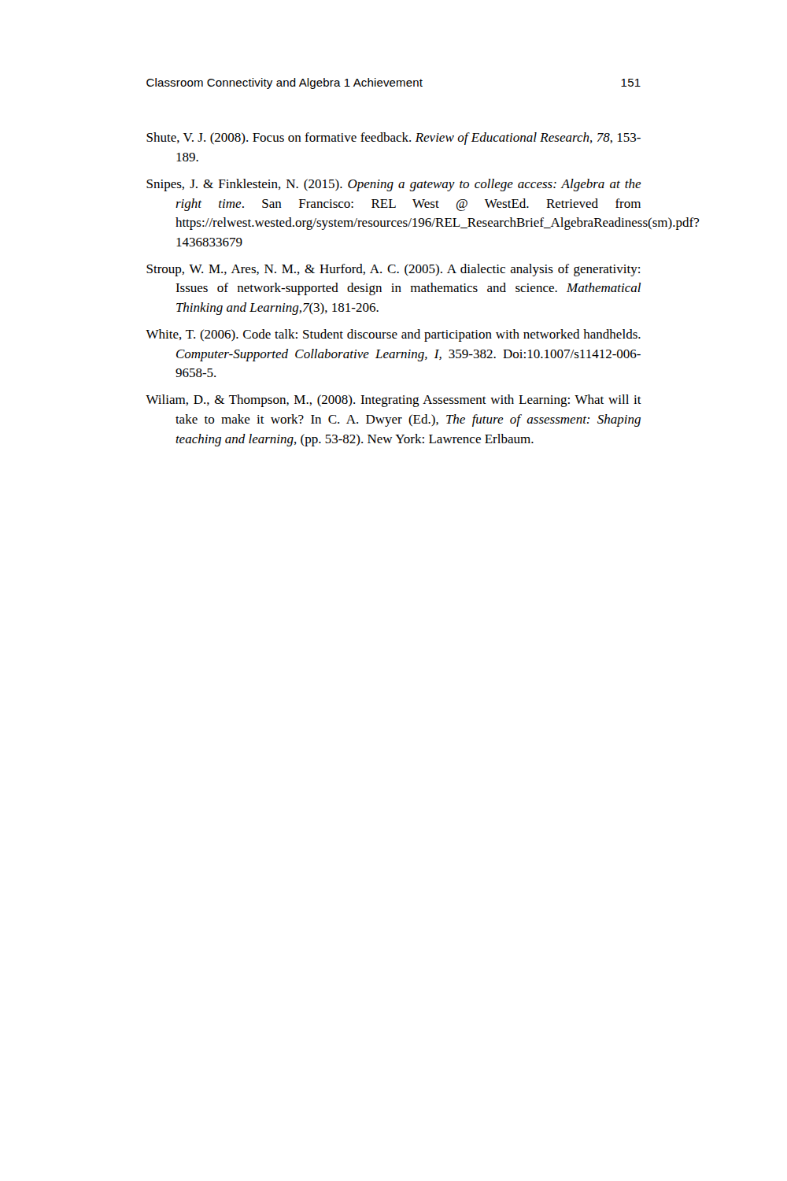Classroom Connectivity and Algebra 1 Achievement 151
Shute, V. J. (2008). Focus on formative feedback. Review of Educational Research, 78, 153-189.
Snipes, J. & Finklestein, N. (2015). Opening a gateway to college access: Algebra at the right time. San Francisco: REL West @ WestEd. Retrieved from https://relwest.wested.org/system/resources/196/REL_ResearchBrief_AlgebraReadiness(sm).pdf?1436833679
Stroup, W. M., Ares, N. M., & Hurford, A. C. (2005). A dialectic analysis of generativity: Issues of network-supported design in mathematics and science. Mathematical Thinking and Learning,7(3), 181-206.
White, T. (2006). Code talk: Student discourse and participation with networked handhelds. Computer-Supported Collaborative Learning, I, 359-382. Doi:10.1007/s11412-006-9658-5.
Wiliam, D., & Thompson, M., (2008). Integrating Assessment with Learning: What will it take to make it work? In C. A. Dwyer (Ed.), The future of assessment: Shaping teaching and learning, (pp. 53-82). New York: Lawrence Erlbaum.